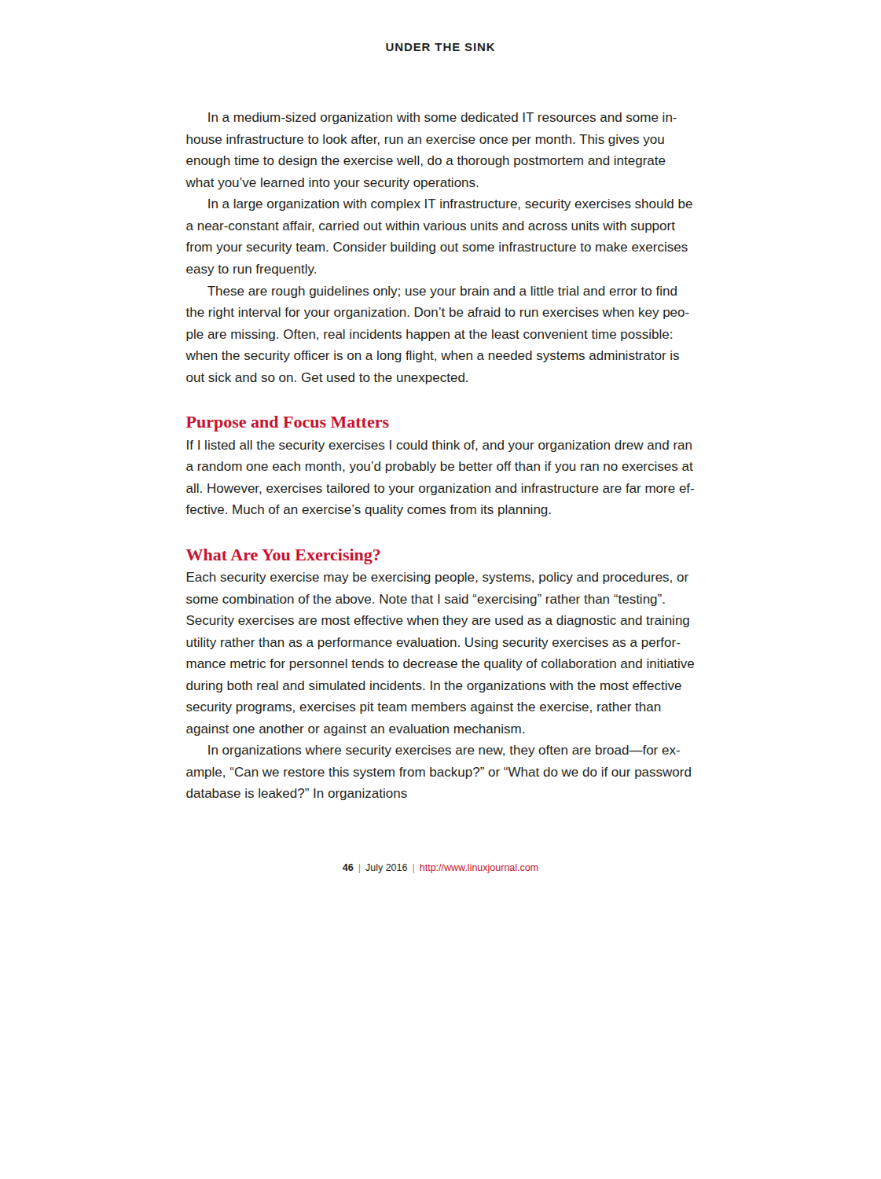Under the Sink
In a medium-sized organization with some dedicated IT resources and some in-house infrastructure to look after, run an exercise once per month. This gives you enough time to design the exercise well, do a thorough postmortem and integrate what you’ve learned into your security operations.
In a large organization with complex IT infrastructure, security exercises should be a near-constant affair, carried out within various units and across units with support from your security team. Consider building out some infrastructure to make exercises easy to run frequently.
These are rough guidelines only; use your brain and a little trial and error to find the right interval for your organization. Don’t be afraid to run exercises when key people are missing. Often, real incidents happen at the least convenient time possible: when the security officer is on a long flight, when a needed systems administrator is out sick and so on. Get used to the unexpected.
Purpose and Focus Matters
If I listed all the security exercises I could think of, and your organization drew and ran a random one each month, you’d probably be better off than if you ran no exercises at all. However, exercises tailored to your organization and infrastructure are far more effective. Much of an exercise’s quality comes from its planning.
What Are You Exercising?
Each security exercise may be exercising people, systems, policy and procedures, or some combination of the above. Note that I said “exercising” rather than “testing”. Security exercises are most effective when they are used as a diagnostic and training utility rather than as a performance evaluation. Using security exercises as a performance metric for personnel tends to decrease the quality of collaboration and initiative during both real and simulated incidents. In the organizations with the most effective security programs, exercises pit team members against the exercise, rather than against one another or against an evaluation mechanism.
In organizations where security exercises are new, they often are broad—for example, “Can we restore this system from backup?” or “What do we do if our password database is leaked?” In organizations
46|July 2016|http://www.linuxjournal.com